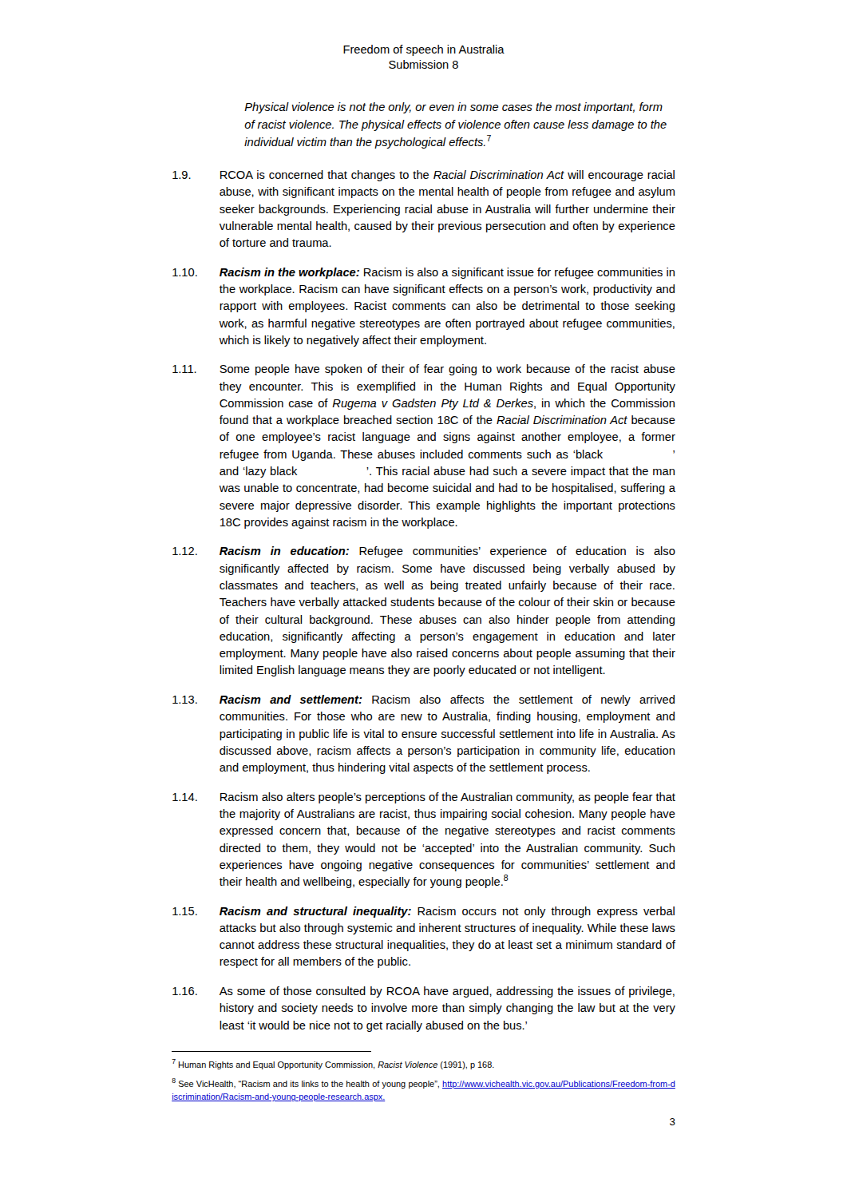Freedom of speech in Australia Submission 8
Physical violence is not the only, or even in some cases the most important, form of racist violence. The physical effects of violence often cause less damage to the individual victim than the psychological effects.7
1.9. RCOA is concerned that changes to the Racial Discrimination Act will encourage racial abuse, with significant impacts on the mental health of people from refugee and asylum seeker backgrounds. Experiencing racial abuse in Australia will further undermine their vulnerable mental health, caused by their previous persecution and often by experience of torture and trauma.
1.10. Racism in the workplace: Racism is also a significant issue for refugee communities in the workplace. Racism can have significant effects on a person’s work, productivity and rapport with employees. Racist comments can also be detrimental to those seeking work, as harmful negative stereotypes are often portrayed about refugee communities, which is likely to negatively affect their employment.
1.11. Some people have spoken of their of fear going to work because of the racist abuse they encounter. This is exemplified in the Human Rights and Equal Opportunity Commission case of Rugema v Gadsten Pty Ltd & Derkes, in which the Commission found that a workplace breached section 18C of the Racial Discrimination Act because of one employee’s racist language and signs against another employee, a former refugee from Uganda. These abuses included comments such as ‘black ’ and ‘lazy black ’. This racial abuse had such a severe impact that the man was unable to concentrate, had become suicidal and had to be hospitalised, suffering a severe major depressive disorder. This example highlights the important protections 18C provides against racism in the workplace.
1.12. Racism in education: Refugee communities’ experience of education is also significantly affected by racism. Some have discussed being verbally abused by classmates and teachers, as well as being treated unfairly because of their race. Teachers have verbally attacked students because of the colour of their skin or because of their cultural background. These abuses can also hinder people from attending education, significantly affecting a person’s engagement in education and later employment. Many people have also raised concerns about people assuming that their limited English language means they are poorly educated or not intelligent.
1.13. Racism and settlement: Racism also affects the settlement of newly arrived communities. For those who are new to Australia, finding housing, employment and participating in public life is vital to ensure successful settlement into life in Australia. As discussed above, racism affects a person’s participation in community life, education and employment, thus hindering vital aspects of the settlement process.
1.14. Racism also alters people’s perceptions of the Australian community, as people fear that the majority of Australians are racist, thus impairing social cohesion. Many people have expressed concern that, because of the negative stereotypes and racist comments directed to them, they would not be ‘accepted’ into the Australian community. Such experiences have ongoing negative consequences for communities’ settlement and their health and wellbeing, especially for young people.8
1.15. Racism and structural inequality: Racism occurs not only through express verbal attacks but also through systemic and inherent structures of inequality. While these laws cannot address these structural inequalities, they do at least set a minimum standard of respect for all members of the public.
1.16. As some of those consulted by RCOA have argued, addressing the issues of privilege, history and society needs to involve more than simply changing the law but at the very least ‘it would be nice not to get racially abused on the bus.’
7 Human Rights and Equal Opportunity Commission, Racist Violence (1991), p 168.
8 See VicHealth, “Racism and its links to the health of young people”, http://www.vichealth.vic.gov.au/Publications/Freedom-from-discrimination/Racism-and-young-people-research.aspx.
3